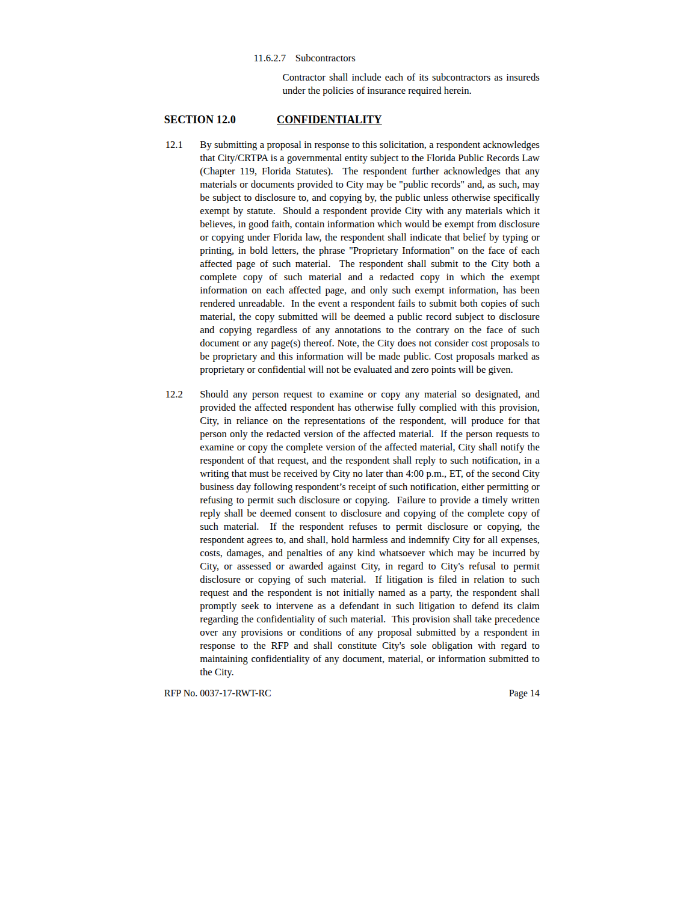11.6.2.7 Subcontractors
Contractor shall include each of its subcontractors as insureds under the policies of insurance required herein.
SECTION 12.0 CONFIDENTIALITY
12.1
By submitting a proposal in response to this solicitation, a respondent acknowledges that City/CRTPA is a governmental entity subject to the Florida Public Records Law (Chapter 119, Florida Statutes). The respondent further acknowledges that any materials or documents provided to City may be "public records" and, as such, may be subject to disclosure to, and copying by, the public unless otherwise specifically exempt by statute. Should a respondent provide City with any materials which it believes, in good faith, contain information which would be exempt from disclosure or copying under Florida law, the respondent shall indicate that belief by typing or printing, in bold letters, the phrase "Proprietary Information" on the face of each affected page of such material. The respondent shall submit to the City both a complete copy of such material and a redacted copy in which the exempt information on each affected page, and only such exempt information, has been rendered unreadable. In the event a respondent fails to submit both copies of such material, the copy submitted will be deemed a public record subject to disclosure and copying regardless of any annotations to the contrary on the face of such document or any page(s) thereof. Note, the City does not consider cost proposals to be proprietary and this information will be made public. Cost proposals marked as proprietary or confidential will not be evaluated and zero points will be given.
12.2
Should any person request to examine or copy any material so designated, and provided the affected respondent has otherwise fully complied with this provision, City, in reliance on the representations of the respondent, will produce for that person only the redacted version of the affected material. If the person requests to examine or copy the complete version of the affected material, City shall notify the respondent of that request, and the respondent shall reply to such notification, in a writing that must be received by City no later than 4:00 p.m., ET, of the second City business day following respondent’s receipt of such notification, either permitting or refusing to permit such disclosure or copying. Failure to provide a timely written reply shall be deemed consent to disclosure and copying of the complete copy of such material. If the respondent refuses to permit disclosure or copying, the respondent agrees to, and shall, hold harmless and indemnify City for all expenses, costs, damages, and penalties of any kind whatsoever which may be incurred by City, or assessed or awarded against City, in regard to City's refusal to permit disclosure or copying of such material. If litigation is filed in relation to such request and the respondent is not initially named as a party, the respondent shall promptly seek to intervene as a defendant in such litigation to defend its claim regarding the confidentiality of such material. This provision shall take precedence over any provisions or conditions of any proposal submitted by a respondent in response to the RFP and shall constitute City's sole obligation with regard to maintaining confidentiality of any document, material, or information submitted to the City.
RFP No. 0037-17-RWT-RC
Page 14